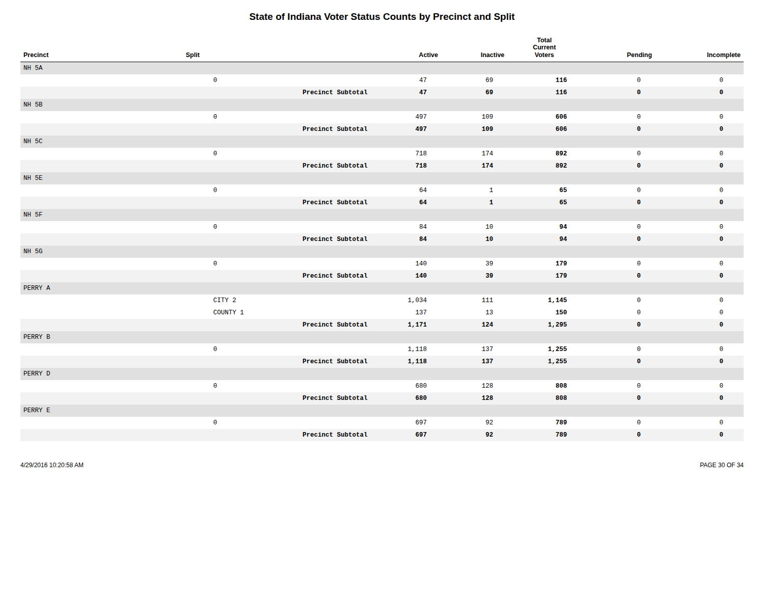State of Indiana Voter Status Counts by Precinct and Split
| Precinct | Split | Active | Inactive | Total Current Voters | Pending | Incomplete |
| --- | --- | --- | --- | --- | --- | --- |
| NH 5A | | | | | | |
| | 0 | 47 | 69 | 116 | 0 | 0 |
| | Precinct Subtotal | 47 | 69 | 116 | 0 | 0 |
| NH 5B | | | | | | |
| | 0 | 497 | 109 | 606 | 0 | 0 |
| | Precinct Subtotal | 497 | 109 | 606 | 0 | 0 |
| NH 5C | | | | | | |
| | 0 | 718 | 174 | 892 | 0 | 0 |
| | Precinct Subtotal | 718 | 174 | 892 | 0 | 0 |
| NH 5E | | | | | | |
| | 0 | 64 | 1 | 65 | 0 | 0 |
| | Precinct Subtotal | 64 | 1 | 65 | 0 | 0 |
| NH 5F | | | | | | |
| | 0 | 84 | 10 | 94 | 0 | 0 |
| | Precinct Subtotal | 84 | 10 | 94 | 0 | 0 |
| NH 5G | | | | | | |
| | 0 | 140 | 39 | 179 | 0 | 0 |
| | Precinct Subtotal | 140 | 39 | 179 | 0 | 0 |
| PERRY A | | | | | | |
| | CITY 2 | 1,034 | 111 | 1,145 | 0 | 0 |
| | COUNTY 1 | 137 | 13 | 150 | 0 | 0 |
| | Precinct Subtotal | 1,171 | 124 | 1,295 | 0 | 0 |
| PERRY B | | | | | | |
| | 0 | 1,118 | 137 | 1,255 | 0 | 0 |
| | Precinct Subtotal | 1,118 | 137 | 1,255 | 0 | 0 |
| PERRY D | | | | | | |
| | 0 | 680 | 128 | 808 | 0 | 0 |
| | Precinct Subtotal | 680 | 128 | 808 | 0 | 0 |
| PERRY E | | | | | | |
| | 0 | 697 | 92 | 789 | 0 | 0 |
| | Precinct Subtotal | 697 | 92 | 789 | 0 | 0 |
4/29/2016 10:20:58 AM
PAGE 30 OF 34